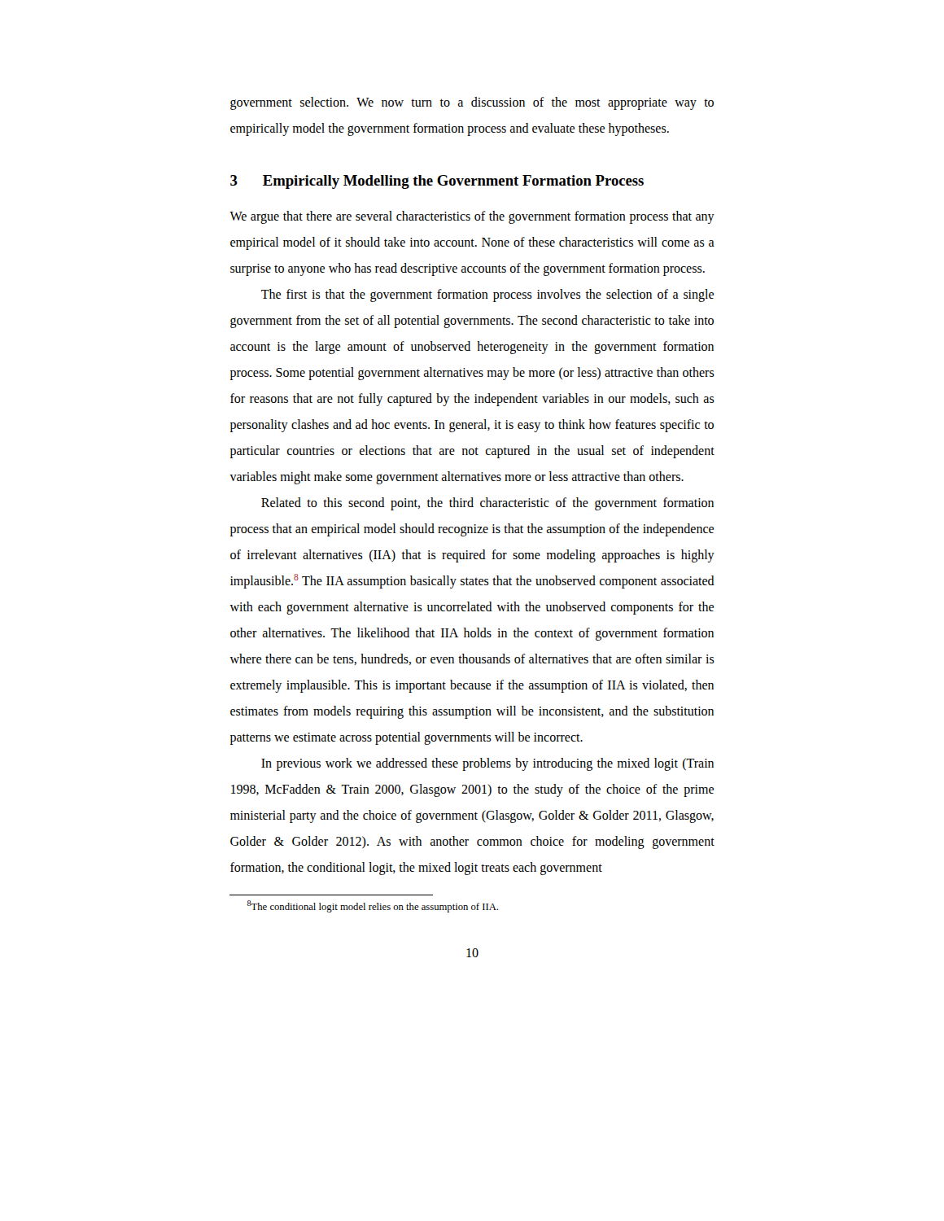government selection. We now turn to a discussion of the most appropriate way to empirically model the government formation process and evaluate these hypotheses.
3 Empirically Modelling the Government Formation Process
We argue that there are several characteristics of the government formation process that any empirical model of it should take into account. None of these characteristics will come as a surprise to anyone who has read descriptive accounts of the government formation process.
The first is that the government formation process involves the selection of a single government from the set of all potential governments. The second characteristic to take into account is the large amount of unobserved heterogeneity in the government formation process. Some potential government alternatives may be more (or less) attractive than others for reasons that are not fully captured by the independent variables in our models, such as personality clashes and ad hoc events. In general, it is easy to think how features specific to particular countries or elections that are not captured in the usual set of independent variables might make some government alternatives more or less attractive than others.
Related to this second point, the third characteristic of the government formation process that an empirical model should recognize is that the assumption of the independence of irrelevant alternatives (IIA) that is required for some modeling approaches is highly implausible.8 The IIA assumption basically states that the unobserved component associated with each government alternative is uncorrelated with the unobserved components for the other alternatives. The likelihood that IIA holds in the context of government formation where there can be tens, hundreds, or even thousands of alternatives that are often similar is extremely implausible. This is important because if the assumption of IIA is violated, then estimates from models requiring this assumption will be inconsistent, and the substitution patterns we estimate across potential governments will be incorrect.
In previous work we addressed these problems by introducing the mixed logit (Train 1998, McFadden & Train 2000, Glasgow 2001) to the study of the choice of the prime ministerial party and the choice of government (Glasgow, Golder & Golder 2011, Glasgow, Golder & Golder 2012). As with another common choice for modeling government formation, the conditional logit, the mixed logit treats each government
8The conditional logit model relies on the assumption of IIA.
10